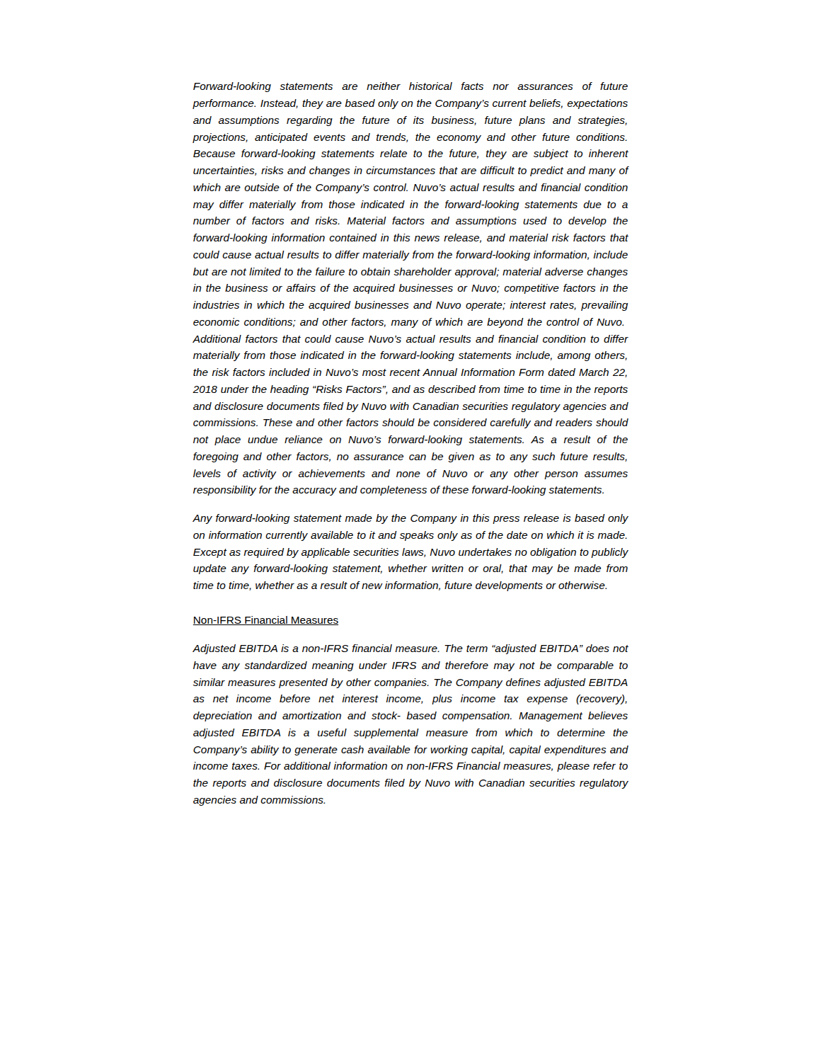Forward-looking statements are neither historical facts nor assurances of future performance. Instead, they are based only on the Company’s current beliefs, expectations and assumptions regarding the future of its business, future plans and strategies, projections, anticipated events and trends, the economy and other future conditions. Because forward-looking statements relate to the future, they are subject to inherent uncertainties, risks and changes in circumstances that are difficult to predict and many of which are outside of the Company’s control. Nuvo’s actual results and financial condition may differ materially from those indicated in the forward-looking statements due to a number of factors and risks. Material factors and assumptions used to develop the forward-looking information contained in this news release, and material risk factors that could cause actual results to differ materially from the forward-looking information, include but are not limited to the failure to obtain shareholder approval; material adverse changes in the business or affairs of the acquired businesses or Nuvo; competitive factors in the industries in which the acquired businesses and Nuvo operate; interest rates, prevailing economic conditions; and other factors, many of which are beyond the control of Nuvo. Additional factors that could cause Nuvo’s actual results and financial condition to differ materially from those indicated in the forward-looking statements include, among others, the risk factors included in Nuvo’s most recent Annual Information Form dated March 22, 2018 under the heading “Risks Factors”, and as described from time to time in the reports and disclosure documents filed by Nuvo with Canadian securities regulatory agencies and commissions. These and other factors should be considered carefully and readers should not place undue reliance on Nuvo’s forward-looking statements. As a result of the foregoing and other factors, no assurance can be given as to any such future results, levels of activity or achievements and none of Nuvo or any other person assumes responsibility for the accuracy and completeness of these forward-looking statements.
Any forward-looking statement made by the Company in this press release is based only on information currently available to it and speaks only as of the date on which it is made. Except as required by applicable securities laws, Nuvo undertakes no obligation to publicly update any forward-looking statement, whether written or oral, that may be made from time to time, whether as a result of new information, future developments or otherwise.
Non-IFRS Financial Measures
Adjusted EBITDA is a non-IFRS financial measure. The term “adjusted EBITDA” does not have any standardized meaning under IFRS and therefore may not be comparable to similar measures presented by other companies. The Company defines adjusted EBITDA as net income before net interest income, plus income tax expense (recovery), depreciation and amortization and stock- based compensation. Management believes adjusted EBITDA is a useful supplemental measure from which to determine the Company’s ability to generate cash available for working capital, capital expenditures and income taxes. For additional information on non-IFRS Financial measures, please refer to the reports and disclosure documents filed by Nuvo with Canadian securities regulatory agencies and commissions.